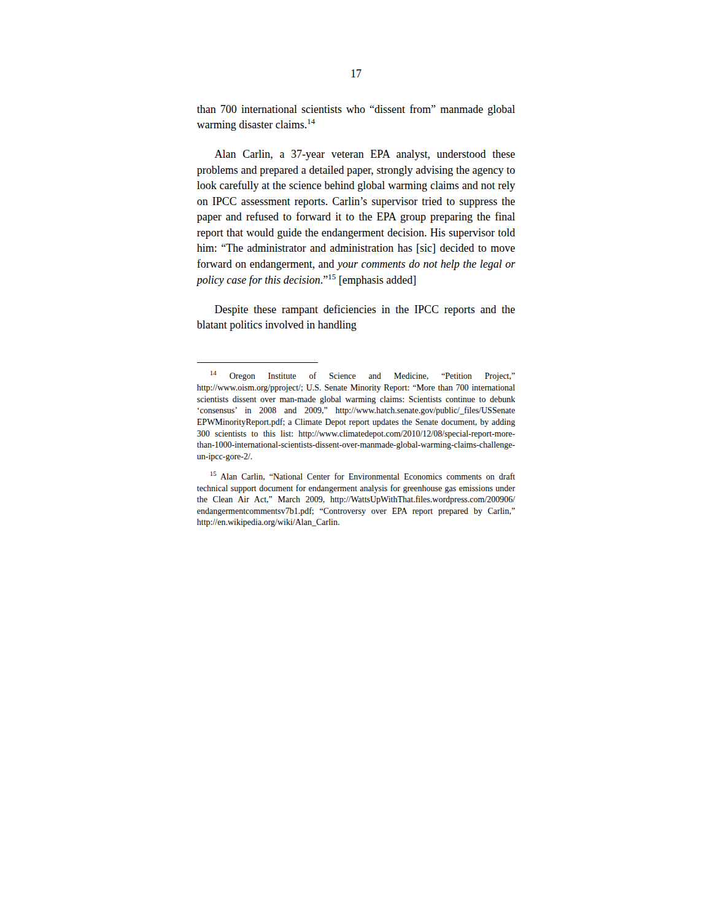17
than 700 international scientists who “dissent from” manmade global warming disaster claims.14
Alan Carlin, a 37-year veteran EPA analyst, understood these problems and prepared a detailed paper, strongly advising the agency to look carefully at the science behind global warming claims and not rely on IPCC assessment reports. Carlin’s supervisor tried to suppress the paper and refused to forward it to the EPA group preparing the final report that would guide the endangerment decision. His supervisor told him: “The administrator and administration has [sic] decided to move forward on endangerment, and your comments do not help the legal or policy case for this decision.”15 [emphasis added]
Despite these rampant deficiencies in the IPCC reports and the blatant politics involved in handling
14 Oregon Institute of Science and Medicine, “Petition Project,” http://www.oism.org/pproject/; U.S. Senate Minority Report: “More than 700 international scientists dissent over man-made global warming claims: Scientists continue to debunk ‘consensus’ in 2008 and 2009,” http://www.hatch.senate.gov/public/_files/USSenate EPWMinorityReport.pdf; a Climate Depot report updates the Senate document, by adding 300 scientists to this list: http://www.climatedepot.com/2010/12/08/special-report-more-than-1000-international-scientists-dissent-over-manmade-global-warming-claims-challenge-un-ipcc-gore-2/.
15 Alan Carlin, “National Center for Environmental Economics comments on draft technical support document for endangerment analysis for greenhouse gas emissions under the Clean Air Act,” March 2009, http://WattsUpWithThat.files.wordpress.com/200906/ endangermentcommentsv7b1.pdf; “Controversy over EPA report prepared by Carlin,” http://en.wikipedia.org/wiki/Alan_Carlin.